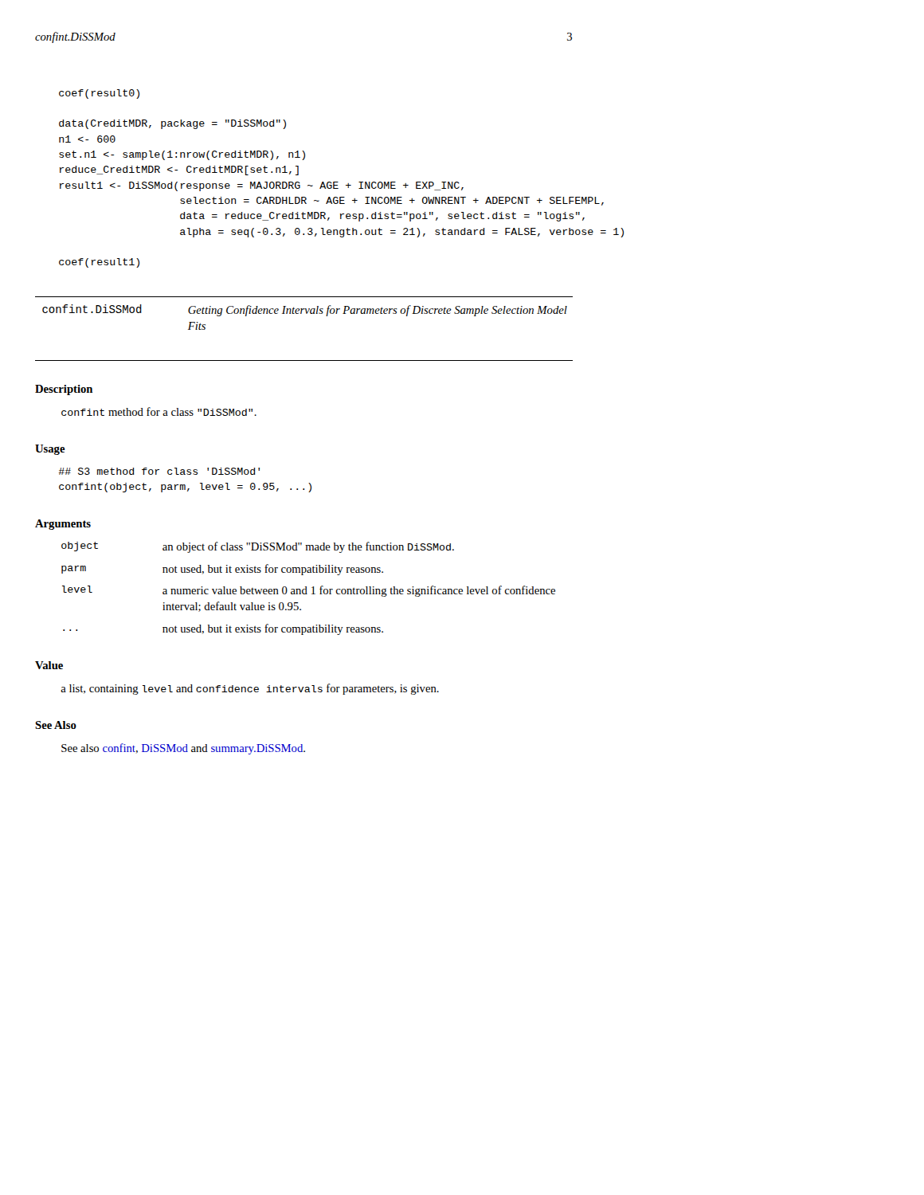confint.DiSSMod 3
coef(result0)

data(CreditMDR, package = "DiSSMod")
n1 <- 600
set.n1 <- sample(1:nrow(CreditMDR), n1)
reduce_CreditMDR <- CreditMDR[set.n1,]
result1 <- DiSSMod(response = MAJORDRG ~ AGE + INCOME + EXP_INC,
                   selection = CARDHLDR ~ AGE + INCOME + OWNRENT + ADEPCNT + SELFEMPL,
                   data = reduce_CreditMDR, resp.dist="poi", select.dist = "logis",
                   alpha = seq(-0.3, 0.3,length.out = 21), standard = FALSE, verbose = 1)

coef(result1)
confint.DiSSMod
Getting Confidence Intervals for Parameters of Discrete Sample Selection Model Fits
Description
confint method for a class "DiSSMod".
Usage
## S3 method for class 'DiSSMod'
confint(object, parm, level = 0.95, ...)
Arguments
object
an object of class "DiSSMod" made by the function DiSSMod.
parm
not used, but it exists for compatibility reasons.
level
a numeric value between 0 and 1 for controlling the significance level of confidence interval; default value is 0.95.
...
not used, but it exists for compatibility reasons.
Value
a list, containing level and confidence intervals for parameters, is given.
See Also
See also confint, DiSSMod and summary.DiSSMod.